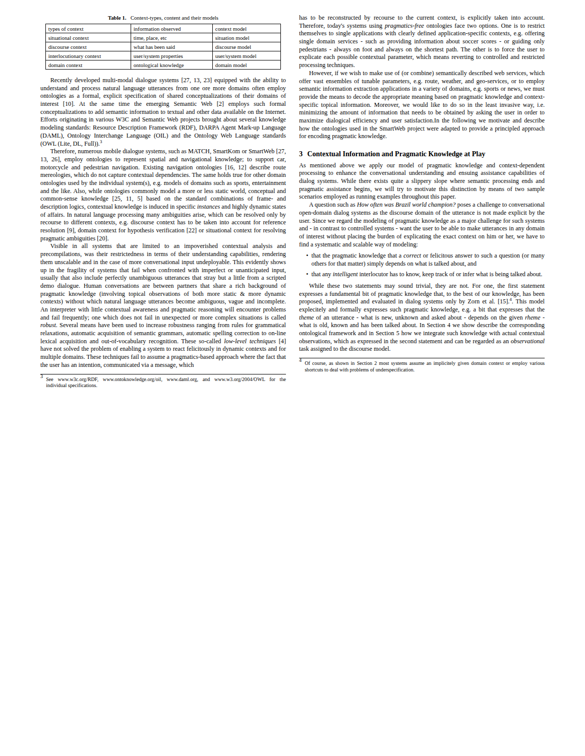Table 1. Context-types, content and their models
| types of context | information observed | context model |
| --- | --- | --- |
| situational context | time, place, etc | situation model |
| discourse context | what has been said | discourse model |
| interlocutionary context | user/system properties | user/system model |
| domain context | ontological knowledge | domain model |
Recently developed multi-modal dialogue systems [27, 13, 23] equipped with the ability to understand and process natural language utterances from one ore more domains often employ ontologies as a formal, explicit specification of shared conceptualizations of their domains of interest [10]. At the same time the emerging Semantic Web [2] employs such formal conceptualizations to add semantic information to textual and other data available on the Internet. Efforts originating in various W3C and Semantic Web projects brought about several knowledge modeling standards: Resource Description Framework (RDF), DARPA Agent Mark-up Language (DAML), Ontology Interchange Language (OIL) and the Ontology Web Language standards (OWL (Lite, DL, Full)).3
Therefore, numerous mobile dialogue systems, such as MATCH, SmartKom or SmartWeb [27, 13, 26], employ ontologies to represent spatial and navigational knowledge; to support car, motorcycle and pedestrian navigation. Existing navigation ontologies [16, 12] describe route mereologies, which do not capture contextual dependencies. The same holds true for other domain ontologies used by the individual system(s), e.g. models of domains such as sports, entertainment and the like. Also, while ontologies commonly model a more or less static world, conceptual and common-sense knowledge [25, 11, 5] based on the standard combinations of frame- and description logics, contextual knowledge is induced in specific instances and highly dynamic states of affairs. In natural language processing many ambiguities arise, which can be resolved only by recourse to different contexts, e.g. discourse context has to be taken into account for reference resolution [9], domain context for hypothesis verification [22] or situational context for resolving pragmatic ambiguities [20].
Visible in all systems that are limited to an impoverished contextual analysis and precompilations, was their restrictedness in terms of their understanding capabilities, rendering them unscalable and in the case of more conversational input undeployable. This evidently shows up in the fragility of systems that fail when confronted with imperfect or unanticipated input, usually that also include perfectly unambiguous utterances that stray but a little from a scripted demo dialogue. Human conversations are between partners that share a rich background of pragmatic knowledge (involving topical observations of both more static & more dynamic contexts) without which natural language utterances become ambiguous, vague and incomplete. An interpreter with little contextual awareness and pragmatic reasoning will encounter problems and fail frequently; one which does not fail in unexpected or more complex situations is called robust. Several means have been used to increase robustness ranging from rules for grammatical relaxations, automatic acquisition of semantic grammars, automatic spelling correction to on-line lexical acquisition and out-of-vocabulary recognition. These so-called low-level techniques [4] have not solved the problem of enabling a system to react felicitously in dynamic contexts and for multiple domains. These techniques fail to assume a pragmatics-based approach where the fact that the user has an intention, communicated via a message, which
3 See www.w3c.org/RDF, www.ontoknowledge.org/oil, www.daml.org, and www.w3.org/2004/OWL for the individual specifications.
has to be reconstructed by recourse to the current context, is explicitly taken into account. Therefore, today's systems using pragmatics-free ontologies face two options. One is to restrict themselves to single applications with clearly defined application-specific contexts, e.g. offering single domain services - such as providing information about soccer scores - or guiding only pedestrians - always on foot and always on the shortest path. The other is to force the user to explicate each possible contextual parameter, which means reverting to controlled and restricted processing techniques.
However, if we wish to make use of (or combine) semantically described web services, which offer vast ensembles of tunable parameters, e.g. route, weather, and geo-services, or to employ semantic information extraction applications in a variety of domains, e.g. sports or news, we must provide the means to decode the appropriate meaning based on pragmatic knowledge and context-specific topical information. Moreover, we would like to do so in the least invasive way, i.e. minimizing the amount of information that needs to be obtained by asking the user in order to maximize dialogical efficiency and user satisfaction.In the following we motivate and describe how the ontologies used in the SmartWeb project were adapted to provide a principled approach for encoding pragmatic knowledge.
3 Contextual Information and Pragmatic Knowledge at Play
As mentioned above we apply our model of pragmatic knowledge and context-dependent processing to enhance the conversational understanding and ensuing assistance capabilities of dialog systems. While there exists quite a slippery slope where semantic processing ends and pragmatic assistance begins, we will try to motivate this distinction by means of two sample scenarios employed as running examples throughout this paper.
A question such as How often was Brazil world champion? poses a challenge to conversational open-domain dialog systems as the discourse domain of the utterance is not made explicit by the user. Since we regard the modeling of pragmatic knowledge as a major challenge for such systems and - in contrast to controlled systems - want the user to be able to make utterances in any domain of interest without placing the burden of explicating the exact context on him or her, we have to find a systematic and scalable way of modeling:
that the pragmatic knowledge that a correct or felicitous answer to such a question (or many others for that matter) simply depends on what is talked about, and
that any intelligent interlocutor has to know, keep track of or infer what is being talked about.
While these two statements may sound trivial, they are not. For one, the first statement expresses a fundamental bit of pragmatic knowledge that, to the best of our knowledge, has been proposed, implemented and evaluated in dialog systems only by Zorn et al. [15].4. This model explecitely and formally expresses such pragmatic knowledge, e.g. a bit that expresses that the theme of an utterance - what is new, unknown and asked about - depends on the given rheme - what is old, known and has been talked about. In Section 4 we show describe the corresponding ontological framework and in Section 5 how we integrate such knowledge with actual contextual observations, which as expressed in the second statement and can be regarded as an observational task assigned to the discourse model.
4 Of course, as shown in Section 2 most systems assume an implicitely given domain context or employ various shortcuts to deal with problems of underspecification.